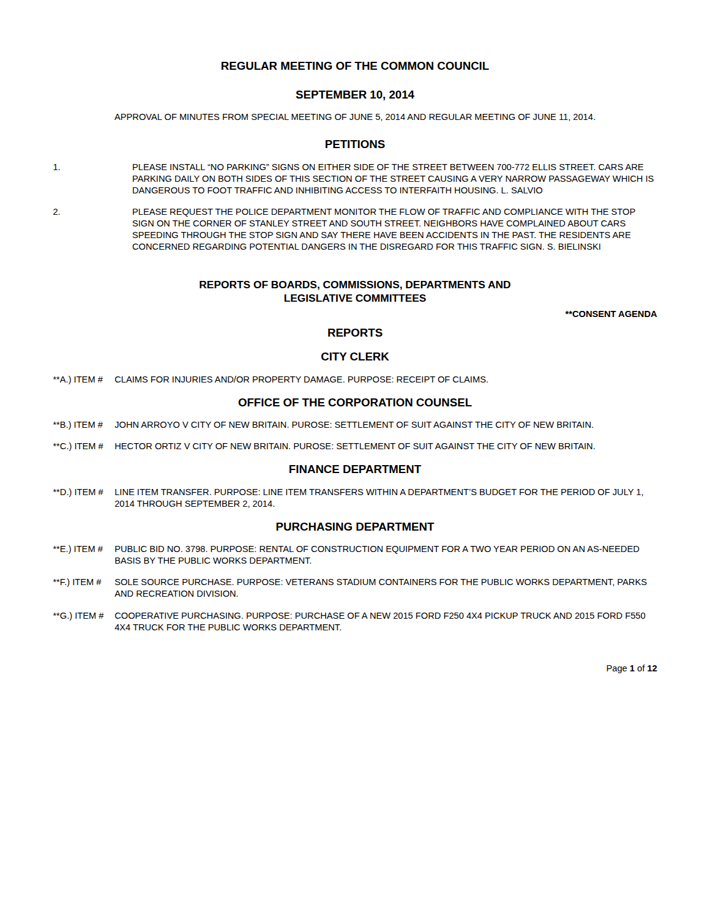REGULAR MEETING OF THE COMMON COUNCIL
SEPTEMBER 10, 2014
APPROVAL OF MINUTES FROM SPECIAL MEETING OF JUNE 5, 2014 AND REGULAR MEETING OF JUNE 11, 2014.
PETITIONS
| 1. | PLEASE INSTALL “NO PARKING” SIGNS ON EITHER SIDE OF THE STREET BETWEEN 700-772 ELLIS STREET. CARS ARE PARKING DAILY ON BOTH SIDES OF THIS SECTION OF THE STREET CAUSING A VERY NARROW PASSAGEWAY WHICH IS DANGEROUS TO FOOT TRAFFIC AND INHIBITING ACCESS TO INTERFAITH HOUSING. L. SALVIO |
| 2. | PLEASE REQUEST THE POLICE DEPARTMENT MONITOR THE FLOW OF TRAFFIC AND COMPLIANCE WITH THE STOP SIGN ON THE CORNER OF STANLEY STREET AND SOUTH STREET. NEIGHBORS HAVE COMPLAINED ABOUT CARS SPEEDING THROUGH THE STOP SIGN AND SAY THERE HAVE BEEN ACCIDENTS IN THE PAST. THE RESIDENTS ARE CONCERNED REGARDING POTENTIAL DANGERS IN THE DISREGARD FOR THIS TRAFFIC SIGN. S. BIELINSKI |
REPORTS OF BOARDS, COMMISSIONS, DEPARTMENTS AND
LEGISLATIVE COMMITTEES
**CONSENT AGENDA
REPORTS
CITY CLERK
| **A.) ITEM # | CLAIMS FOR INJURIES AND/OR PROPERTY DAMAGE. PURPOSE: RECEIPT OF CLAIMS. |
OFFICE OF THE CORPORATION COUNSEL
| **B.) ITEM # | JOHN ARROYO V CITY OF NEW BRITAIN. PUROSE: SETTLEMENT OF SUIT AGAINST THE CITY OF NEW BRITAIN. |
| **C.) ITEM # | HECTOR ORTIZ V CITY OF NEW BRITAIN. PUROSE: SETTLEMENT OF SUIT AGAINST THE CITY OF NEW BRITAIN. |
FINANCE DEPARTMENT
| **D.) ITEM # | LINE ITEM TRANSFER. PURPOSE: LINE ITEM TRANSFERS WITHIN A DEPARTMENT’S BUDGET FOR THE PERIOD OF JULY 1, 2014 THROUGH SEPTEMBER 2, 2014. |
PURCHASING DEPARTMENT
| **E.) ITEM # | PUBLIC BID NO. 3798. PURPOSE: RENTAL OF CONSTRUCTION EQUIPMENT FOR A TWO YEAR PERIOD ON AN AS-NEEDED BASIS BY THE PUBLIC WORKS DEPARTMENT. |
| **F.) ITEM # | SOLE SOURCE PURCHASE. PURPOSE: VETERANS STADIUM CONTAINERS FOR THE PUBLIC WORKS DEPARTMENT, PARKS AND RECREATION DIVISION. |
| **G.) ITEM # | COOPERATIVE PURCHASING. PURPOSE: PURCHASE OF A NEW 2015 FORD F250 4X4 PICKUP TRUCK AND 2015 FORD F550 4X4 TRUCK FOR THE PUBLIC WORKS DEPARTMENT. |
Page 1 of 12